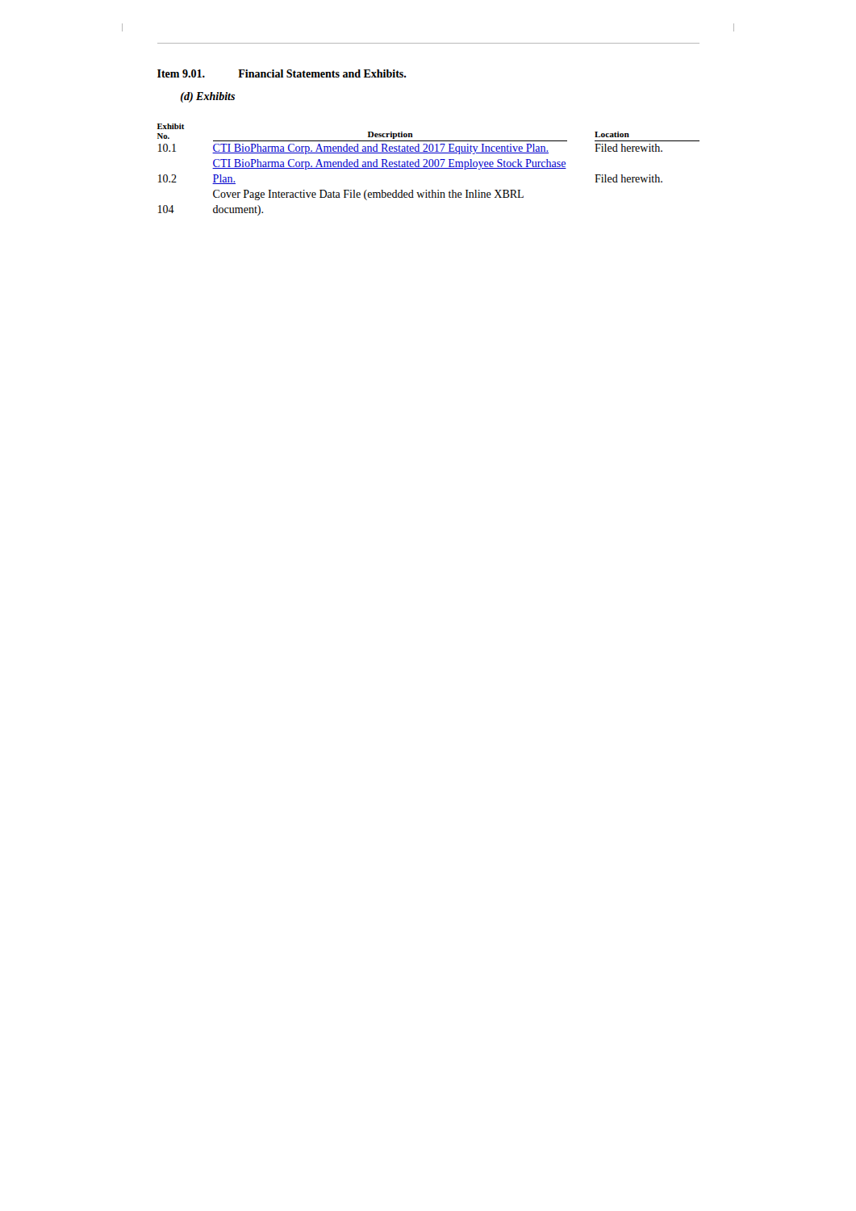Item 9.01. Financial Statements and Exhibits.
(d) Exhibits
| Exhibit No. | Description | | Location |
| --- | --- | --- | --- |
| 10.1 | CTI BioPharma Corp. Amended and Restated 2017 Equity Incentive Plan. | | Filed herewith. |
| 10.2 | CTI BioPharma Corp. Amended and Restated 2007 Employee Stock Purchase Plan. | | Filed herewith. |
| 104 | Cover Page Interactive Data File (embedded within the Inline XBRL document). | | |